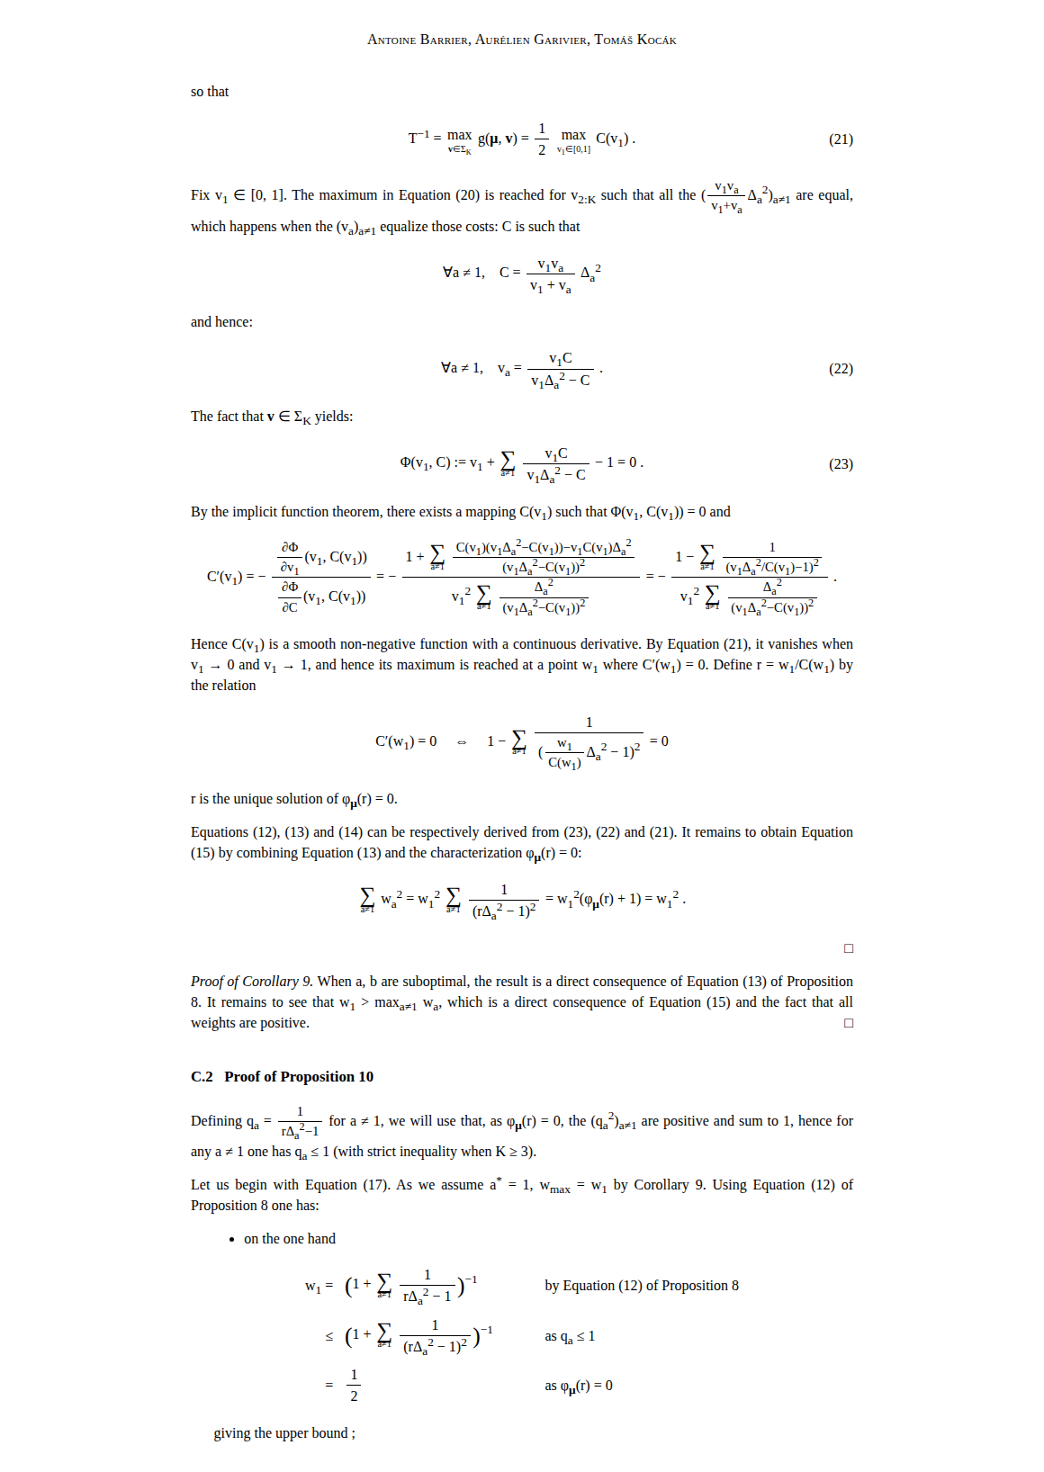Antoine Barrier, Aurélien Garivier, Tomáš Kocák
so that
T−1 = max v∈ΣK g(μ, v) = 12 max v1∈[0,1] C(v1) . (21)
Fix v1 ∈ [0, 1]. The maximum in Equation (20) is reached for v2:K such that all the (v1va v1+va Δa2)a≠1 are equal, which happens when the (va)a≠1 equalize those costs: C is such that
∀a ≠ 1, C = v1va v1 + va Δa2
and hence:
∀a ≠ 1, va = v1C v1Δa2 − C . (22)
The fact that v ∈ ΣK yields:
Φ(v1, C) := v1 + ∑a≠1 v1C v1Δa2 − C − 1 = 0 . (23)
By the implicit function theorem, there exists a mapping C(v1) such that Φ(v1, C(v1)) = 0 and
C′(v1) = − ∂Φ∂v1(v1, C(v1))∂Φ∂C(v1, C(v1)) = − 1 + ∑a≠1 C(v1)(v1Δa2−C(v1))−v1C(v1)Δa2(v1Δa2−C(v1))2 v12 ∑a≠1 Δa2(v1Δa2−C(v1))2 = − 1 − ∑a≠1 1(v1Δa2/C(v1)−1)2 v12 ∑a≠1 Δa2(v1Δa2−C(v1))2 .
Hence C(v1) is a smooth non-negative function with a continuous derivative. By Equation (21), it vanishes when v1 → 0 and v1 → 1, and hence its maximum is reached at a point w1 where C′(w1) = 0. Define r = w1/C(w1) by the relation
C′(w1) = 0 ⇔ 1 − ∑a≠1 1(w1 C(w1) Δa2 − 1)2 = 0
r is the unique solution of φμ(r) = 0.
Equations (12), (13) and (14) can be respectively derived from (23), (22) and (21). It remains to obtain Equation (15) by combining Equation (13) and the characterization φμ(r) = 0:
∑a≠1 wa2 = w12 ∑a≠1 1(rΔa2 − 1)2 = w12(φμ(r) + 1) = w12 .
□
Proof of Corollary 9. When a, b are suboptimal, the result is a direct consequence of Equation (13) of Proposition 8. It remains to see that w1 > maxa≠1 wa, which is a direct consequence of Equation (15) and the fact that all weights are positive. □
C.2 Proof of Proposition 10
Defining qa = 1 rΔa2−1 for a ≠ 1, we will use that, as φμ(r) = 0, the (qa2)a≠1 are positive and sum to 1, hence for any a ≠ 1 one has qa ≤ 1 (with strict inequality when K ≥ 3).
Let us begin with Equation (17). As we assume a* = 1, wmax = w1 by Corollary 9. Using Equation (12) of Proposition 8 one has:
on the one hand
w1 =
(1 + ∑a≠1 1 rΔa2 − 1)−1
by Equation (12) of Proposition 8
≤
(1 + ∑a≠1 1(rΔa2 − 1)2)−1
as qa ≤ 1
=
12
as φμ(r) = 0
giving the upper bound ;